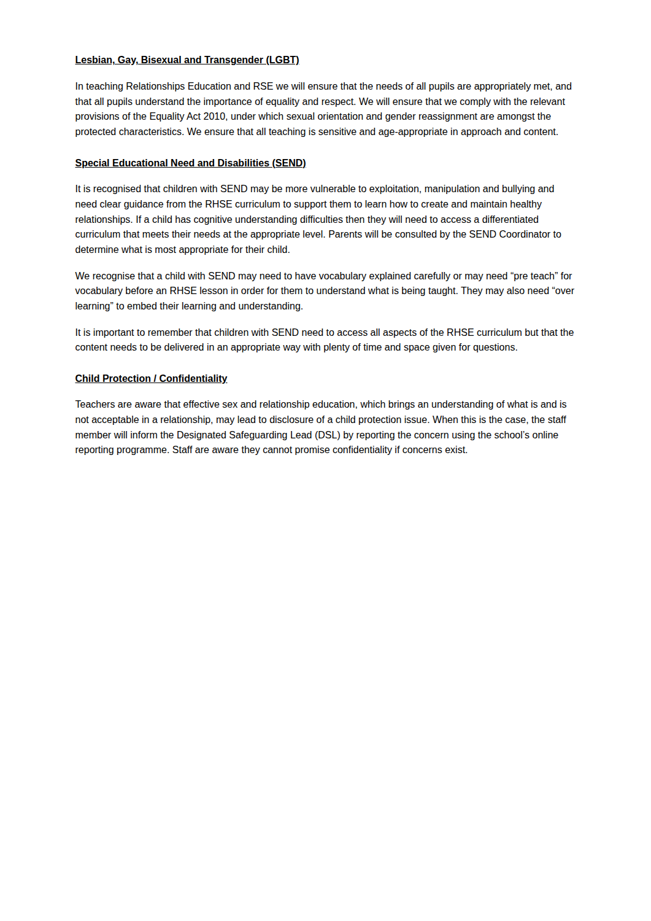Lesbian, Gay, Bisexual and Transgender (LGBT)
In teaching Relationships Education and RSE we will ensure that the needs of all pupils are appropriately met, and that all pupils understand the importance of equality and respect. We will ensure that we comply with the relevant provisions of the Equality Act 2010, under which sexual orientation and gender reassignment are amongst the protected characteristics. We ensure that all teaching is sensitive and age-appropriate in approach and content.
Special Educational Need and Disabilities (SEND)
It is recognised that children with SEND may be more vulnerable to exploitation, manipulation and bullying and need clear guidance from the RHSE curriculum to support them to learn how to create and maintain healthy relationships. If a child has cognitive understanding difficulties then they will need to access a differentiated curriculum that meets their needs at the appropriate level. Parents will be consulted by the SEND Coordinator to determine what is most appropriate for their child.
We recognise that a child with SEND may need to have vocabulary explained carefully or may need “pre teach” for vocabulary before an RHSE lesson in order for them to understand what is being taught. They may also need “over learning” to embed their learning and understanding.
It is important to remember that children with SEND need to access all aspects of the RHSE curriculum but that the content needs to be delivered in an appropriate way with plenty of time and space given for questions.
Child Protection / Confidentiality
Teachers are aware that effective sex and relationship education, which brings an understanding of what is and is not acceptable in a relationship, may lead to disclosure of a child protection issue. When this is the case, the staff member will inform the Designated Safeguarding Lead (DSL) by reporting the concern using the school’s online reporting programme. Staff are aware they cannot promise confidentiality if concerns exist.